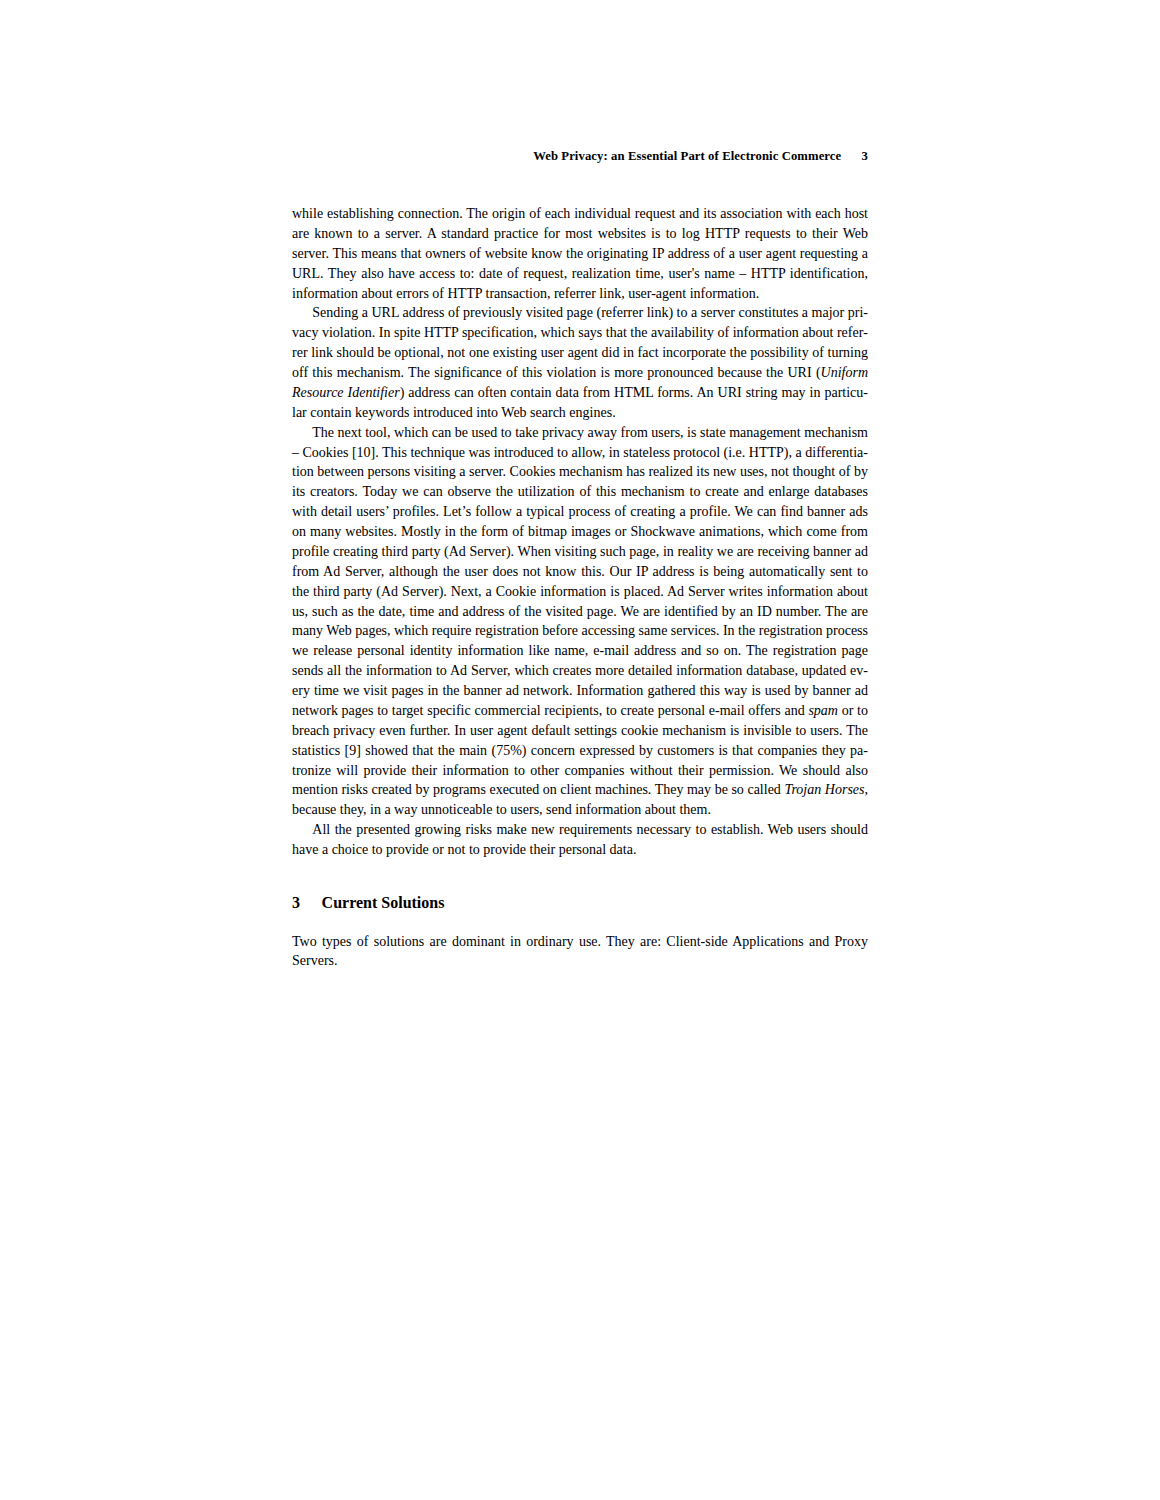Web Privacy: an Essential Part of Electronic Commerce3
while establishing connection. The origin of each individual request and its association with each host are known to a server. A standard practice for most websites is to log HTTP requests to their Web server. This means that owners of website know the originating IP address of a user agent requesting a URL. They also have access to: date of request, realization time, user's name – HTTP identification, information about errors of HTTP transaction, referrer link, user-agent information.
Sending a URL address of previously visited page (referrer link) to a server constitutes a major privacy violation. In spite HTTP specification, which says that the availability of information about referrer link should be optional, not one existing user agent did in fact incorporate the possibility of turning off this mechanism. The significance of this violation is more pronounced because the URI (Uniform Resource Identifier) address can often contain data from HTML forms. An URI string may in particular contain keywords introduced into Web search engines.
The next tool, which can be used to take privacy away from users, is state management mechanism – Cookies [10]. This technique was introduced to allow, in stateless protocol (i.e. HTTP), a differentiation between persons visiting a server. Cookies mechanism has realized its new uses, not thought of by its creators. Today we can observe the utilization of this mechanism to create and enlarge databases with detail users’ profiles. Let’s follow a typical process of creating a profile. We can find banner ads on many websites. Mostly in the form of bitmap images or Shockwave animations, which come from profile creating third party (Ad Server). When visiting such page, in reality we are receiving banner ad from Ad Server, although the user does not know this. Our IP address is being automatically sent to the third party (Ad Server). Next, a Cookie information is placed. Ad Server writes information about us, such as the date, time and address of the visited page. We are identified by an ID number. The are many Web pages, which require registration before accessing same services. In the registration process we release personal identity information like name, e-mail address and so on. The registration page sends all the information to Ad Server, which creates more detailed information database, updated every time we visit pages in the banner ad network. Information gathered this way is used by banner ad network pages to target specific commercial recipients, to create personal e-mail offers and spam or to breach privacy even further. In user agent default settings cookie mechanism is invisible to users. The statistics [9] showed that the main (75%) concern expressed by customers is that companies they patronize will provide their information to other companies without their permission. We should also mention risks created by programs executed on client machines. They may be so called Trojan Horses, because they, in a way unnoticeable to users, send information about them.
All the presented growing risks make new requirements necessary to establish. Web users should have a choice to provide or not to provide their personal data.
3 Current Solutions
Two types of solutions are dominant in ordinary use. They are: Client-side Applications and Proxy Servers.